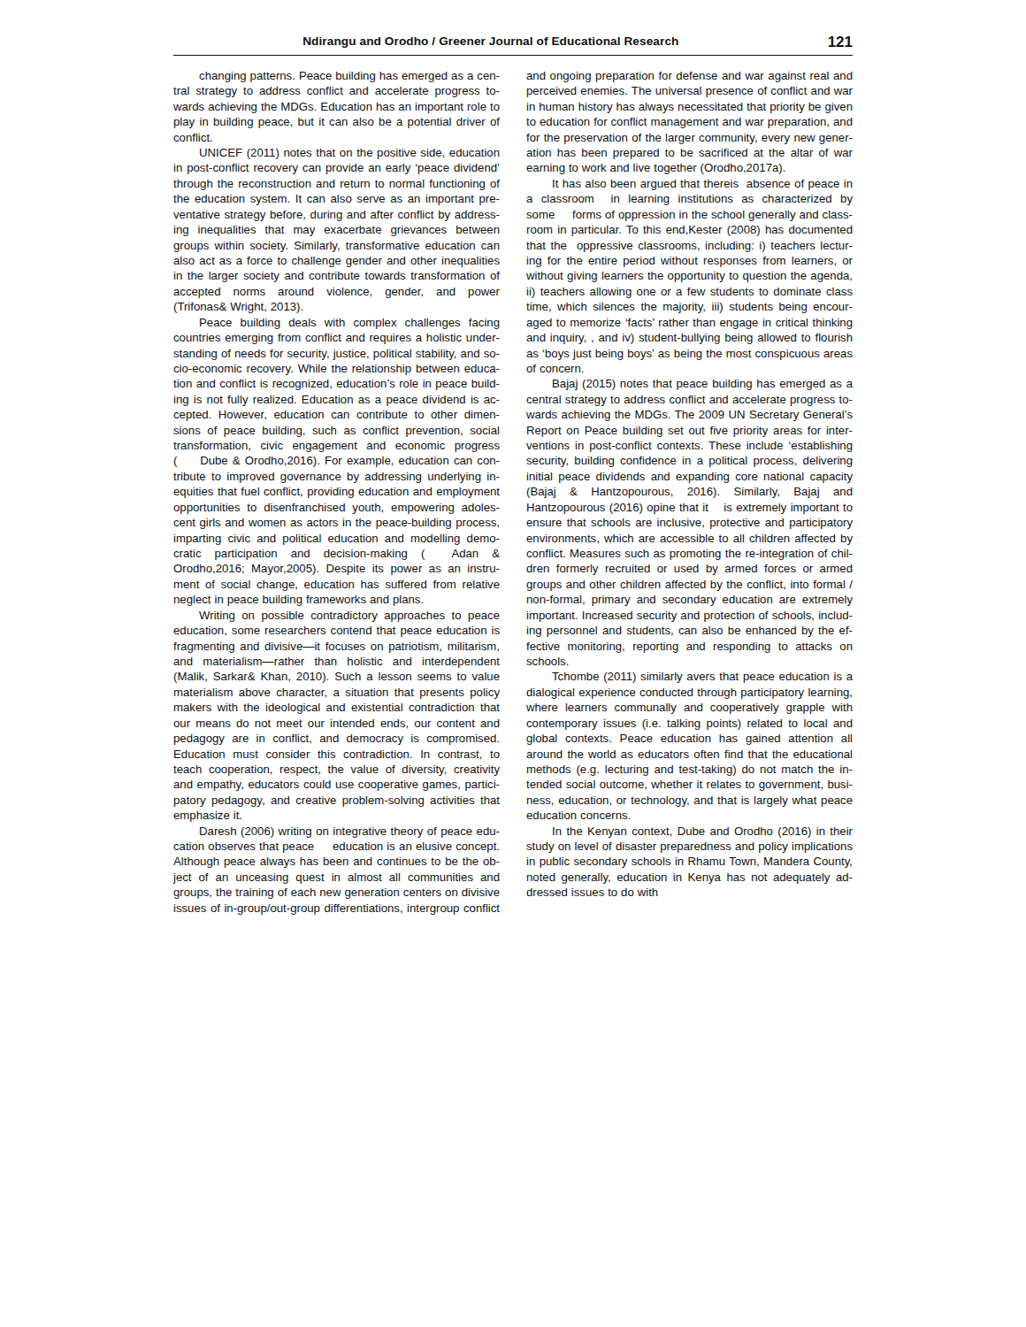Ndirangu and Orodho / Greener Journal of Educational Research
121
changing patterns. Peace building has emerged as a central strategy to address conflict and accelerate progress towards achieving the MDGs. Education has an important role to play in building peace, but it can also be a potential driver of conflict.
UNICEF (2011) notes that on the positive side, education in post-conflict recovery can provide an early ‘peace dividend’ through the reconstruction and return to normal functioning of the education system. It can also serve as an important preventative strategy before, during and after conflict by addressing inequalities that may exacerbate grievances between groups within society. Similarly, transformative education can also act as a force to challenge gender and other inequalities in the larger society and contribute towards transformation of accepted norms around violence, gender, and power (Trifonas& Wright, 2013).
Peace building deals with complex challenges facing countries emerging from conflict and requires a holistic understanding of needs for security, justice, political stability, and socio-economic recovery. While the relationship between education and conflict is recognized, education’s role in peace building is not fully realized. Education as a peace dividend is accepted. However, education can contribute to other dimensions of peace building, such as conflict prevention, social transformation, civic engagement and economic progress ( Dube & Orodho,2016). For example, education can contribute to improved governance by addressing underlying inequities that fuel conflict, providing education and employment opportunities to disenfranchised youth, empowering adolescent girls and women as actors in the peace-building process, imparting civic and political education and modelling democratic participation and decision-making ( Adan & Orodho,2016; Mayor,2005). Despite its power as an instrument of social change, education has suffered from relative neglect in peace building frameworks and plans.
Writing on possible contradictory approaches to peace education, some researchers contend that peace education is fragmenting and divisive—it focuses on patriotism, militarism, and materialism—rather than holistic and interdependent (Malik, Sarkar& Khan, 2010). Such a lesson seems to value materialism above character, a situation that presents policy makers with the ideological and existential contradiction that our means do not meet our intended ends, our content and pedagogy are in conflict, and democracy is compromised. Education must consider this contradiction. In contrast, to teach cooperation, respect, the value of diversity, creativity and empathy, educators could use cooperative games, participatory pedagogy, and creative problem-solving activities that emphasize it.
Daresh (2006) writing on integrative theory of peace education observes that peace education is an elusive concept. Although peace always has been and continues to be the object of an unceasing quest in almost all communities and groups, the training of each new generation centers on divisive issues of in-group/out-group differentiations, intergroup conflict and ongoing preparation for defense and war against real and perceived enemies. The universal presence of conflict and war in human history has always necessitated that priority be given to education for conflict management and war preparation, and for the preservation of the larger community, every new generation has been prepared to be sacrificed at the altar of war earning to work and live together (Orodho,2017a).
It has also been argued that thereis absence of peace in a classroom in learning institutions as characterized by some forms of oppression in the school generally and classroom in particular. To this end,Kester (2008) has documented that the oppressive classrooms, including: i) teachers lecturing for the entire period without responses from learners, or without giving learners the opportunity to question the agenda, ii) teachers allowing one or a few students to dominate class time, which silences the majority, iii) students being encouraged to memorize ‘facts’ rather than engage in critical thinking and inquiry, , and iv) student-bullying being allowed to flourish as ‘boys just being boys’ as being the most conspicuous areas of concern.
Bajaj (2015) notes that peace building has emerged as a central strategy to address conflict and accelerate progress towards achieving the MDGs. The 2009 UN Secretary General’s Report on Peace building set out five priority areas for interventions in post-conflict contexts. These include ‘establishing security, building confidence in a political process, delivering initial peace dividends and expanding core national capacity (Bajaj & Hantzopourous, 2016). Similarly, Bajaj and Hantzopourous (2016) opine that it is extremely important to ensure that schools are inclusive, protective and participatory environments, which are accessible to all children affected by conflict. Measures such as promoting the re-integration of children formerly recruited or used by armed forces or armed groups and other children affected by the conflict, into formal / non-formal, primary and secondary education are extremely important. Increased security and protection of schools, including personnel and students, can also be enhanced by the effective monitoring, reporting and responding to attacks on schools.
Tchombe (2011) similarly avers that peace education is a dialogical experience conducted through participatory learning, where learners communally and cooperatively grapple with contemporary issues (i.e. talking points) related to local and global contexts. Peace education has gained attention all around the world as educators often find that the educational methods (e.g. lecturing and test-taking) do not match the intended social outcome, whether it relates to government, business, education, or technology, and that is largely what peace education concerns.
In the Kenyan context, Dube and Orodho (2016) in their study on level of disaster preparedness and policy implications in public secondary schools in Rhamu Town, Mandera County, noted generally, education in Kenya has not adequately addressed issues to do with